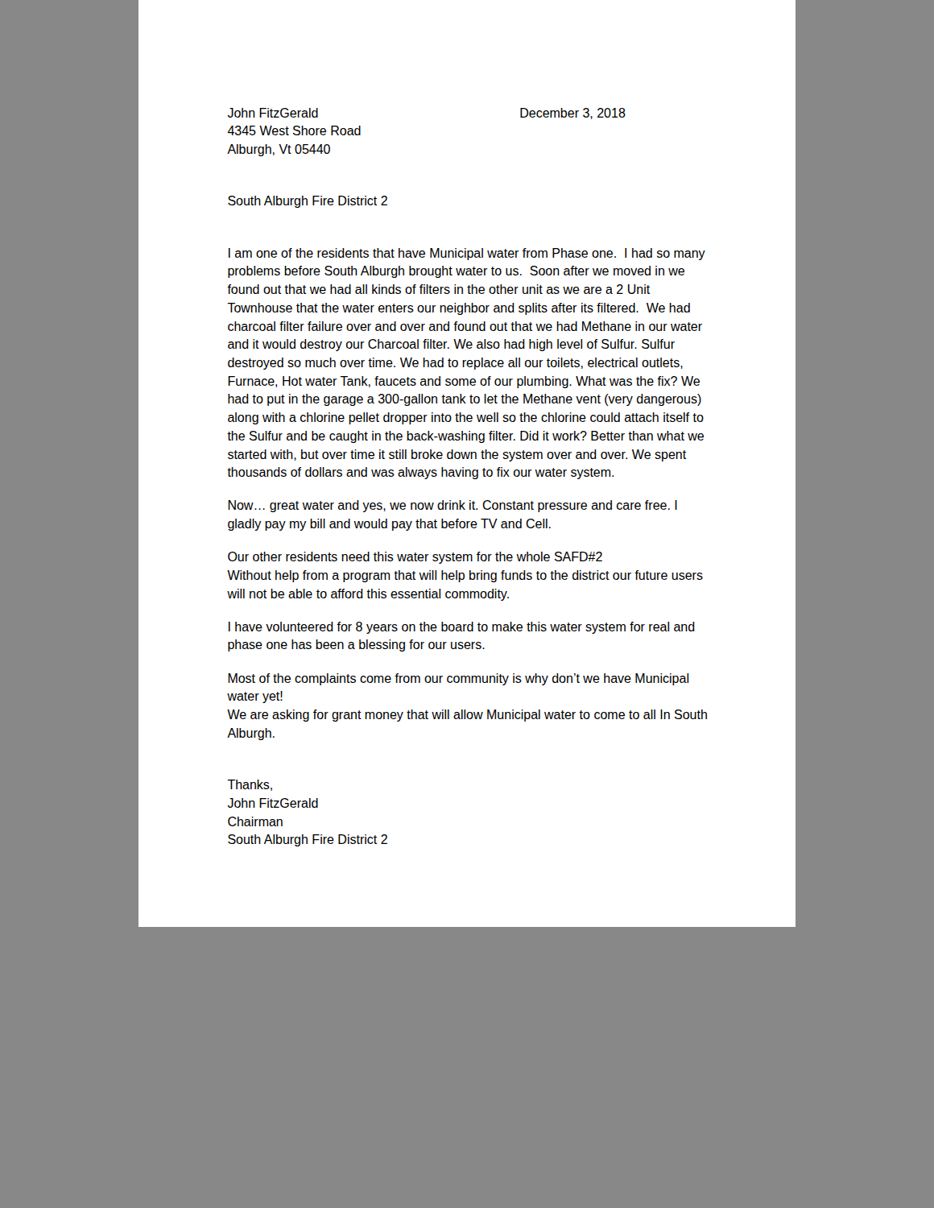John FitzGerald 4345 West Shore Road Alburgh, Vt 05440
December 3, 2018
South Alburgh Fire District 2
I am one of the residents that have Municipal water from Phase one. I had so many problems before South Alburgh brought water to us. Soon after we moved in we found out that we had all kinds of filters in the other unit as we are a 2 Unit Townhouse that the water enters our neighbor and splits after its filtered. We had charcoal filter failure over and over and found out that we had Methane in our water and it would destroy our Charcoal filter. We also had high level of Sulfur. Sulfur destroyed so much over time. We had to replace all our toilets, electrical outlets, Furnace, Hot water Tank, faucets and some of our plumbing. What was the fix? We had to put in the garage a 300-gallon tank to let the Methane vent (very dangerous) along with a chlorine pellet dropper into the well so the chlorine could attach itself to the Sulfur and be caught in the back-washing filter. Did it work? Better than what we started with, but over time it still broke down the system over and over. We spent thousands of dollars and was always having to fix our water system.
Now… great water and yes, we now drink it. Constant pressure and care free. I gladly pay my bill and would pay that before TV and Cell.
Our other residents need this water system for the whole SAFD#2
Without help from a program that will help bring funds to the district our future users will not be able to afford this essential commodity.
I have volunteered for 8 years on the board to make this water system for real and phase one has been a blessing for our users.
Most of the complaints come from our community is why don’t we have Municipal water yet!
We are asking for grant money that will allow Municipal water to come to all In South Alburgh.
Thanks, John FitzGerald Chairman South Alburgh Fire District 2